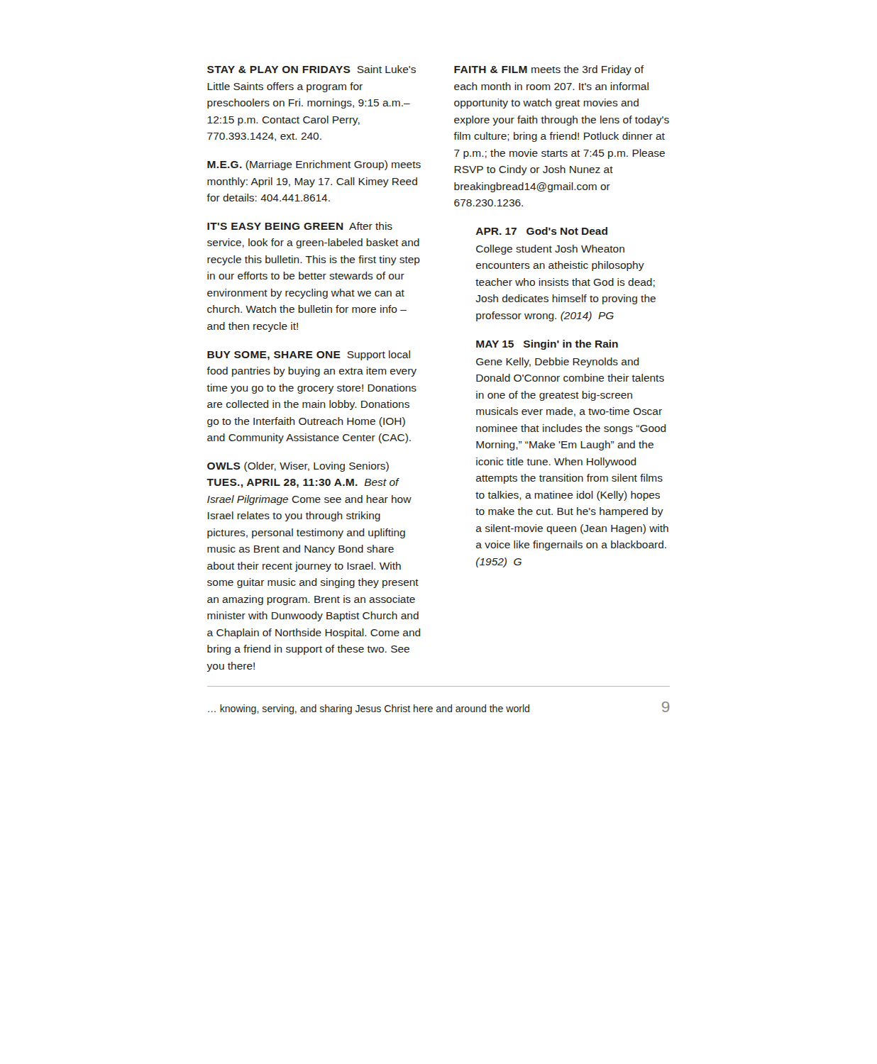STAY & PLAY ON FRIDAYS Saint Luke's Little Saints offers a program for preschoolers on Fri. mornings, 9:15 a.m.–12:15 p.m. Contact Carol Perry, 770.393.1424, ext. 240.
M.E.G. (Marriage Enrichment Group) meets monthly: April 19, May 17. Call Kimey Reed for details: 404.441.8614.
IT'S EASY BEING GREEN After this service, look for a green-labeled basket and recycle this bulletin. This is the first tiny step in our efforts to be better stewards of our environment by recycling what we can at church. Watch the bulletin for more info – and then recycle it!
BUY SOME, SHARE ONE Support local food pantries by buying an extra item every time you go to the grocery store! Donations are collected in the main lobby. Donations go to the Interfaith Outreach Home (IOH) and Community Assistance Center (CAC).
OWLS (Older, Wiser, Loving Seniors) TUES., APRIL 28, 11:30 A.M. Best of Israel Pilgrimage Come see and hear how Israel relates to you through striking pictures, personal testimony and uplifting music as Brent and Nancy Bond share about their recent journey to Israel. With some guitar music and singing they present an amazing program. Brent is an associate minister with Dunwoody Baptist Church and a Chaplain of Northside Hospital. Come and bring a friend in support of these two. See you there!
FAITH & FILM meets the 3rd Friday of each month in room 207. It's an informal opportunity to watch great movies and explore your faith through the lens of today's film culture; bring a friend! Potluck dinner at 7 p.m.; the movie starts at 7:45 p.m. Please RSVP to Cindy or Josh Nunez at breakingbread14@gmail.com or 678.230.1236.
APR. 17 God's Not Dead
College student Josh Wheaton encounters an atheistic philosophy teacher who insists that God is dead; Josh dedicates himself to proving the professor wrong. (2014) PG
MAY 15 Singin' in the Rain
Gene Kelly, Debbie Reynolds and Donald O'Connor combine their talents in one of the greatest big-screen musicals ever made, a two-time Oscar nominee that includes the songs “Good Morning,” “Make 'Em Laugh” and the iconic title tune. When Hollywood attempts the transition from silent films to talkies, a matinee idol (Kelly) hopes to make the cut. But he's hampered by a silent-movie queen (Jean Hagen) with a voice like fingernails on a blackboard. (1952) G
… knowing, serving, and sharing Jesus Christ here and around the world 9